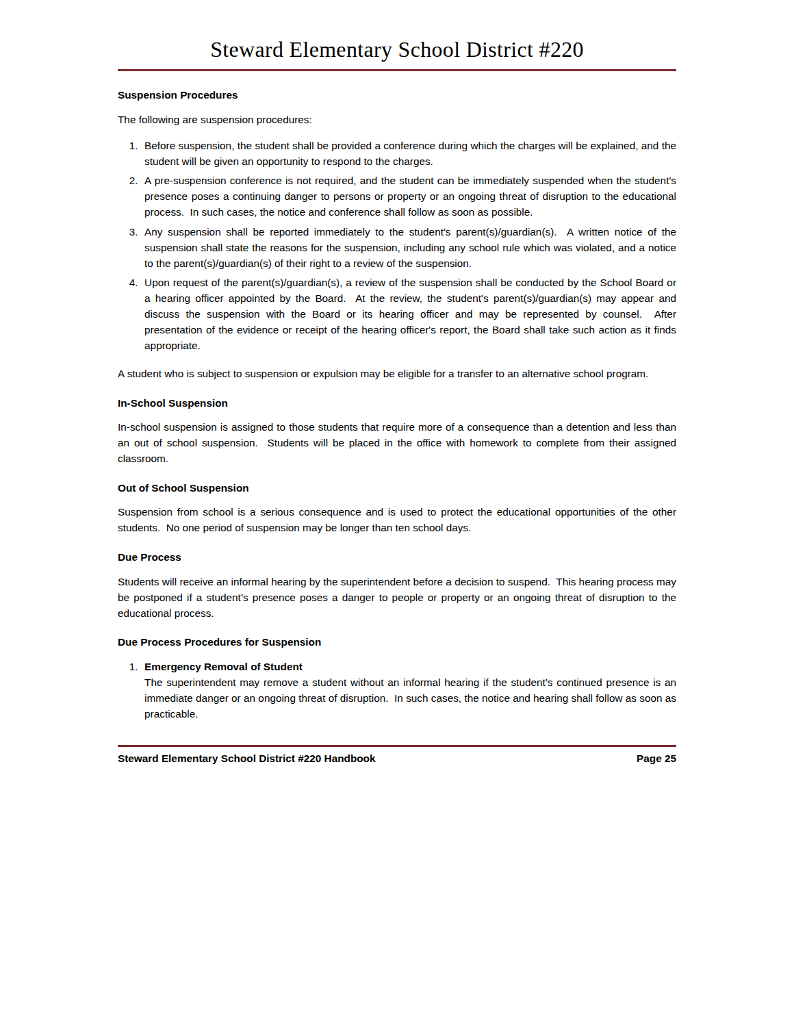Steward Elementary School District #220
Suspension Procedures
The following are suspension procedures:
Before suspension, the student shall be provided a conference during which the charges will be explained, and the student will be given an opportunity to respond to the charges.
A pre-suspension conference is not required, and the student can be immediately suspended when the student's presence poses a continuing danger to persons or property or an ongoing threat of disruption to the educational process. In such cases, the notice and conference shall follow as soon as possible.
Any suspension shall be reported immediately to the student's parent(s)/guardian(s). A written notice of the suspension shall state the reasons for the suspension, including any school rule which was violated, and a notice to the parent(s)/guardian(s) of their right to a review of the suspension.
Upon request of the parent(s)/guardian(s), a review of the suspension shall be conducted by the School Board or a hearing officer appointed by the Board. At the review, the student's parent(s)/guardian(s) may appear and discuss the suspension with the Board or its hearing officer and may be represented by counsel. After presentation of the evidence or receipt of the hearing officer's report, the Board shall take such action as it finds appropriate.
A student who is subject to suspension or expulsion may be eligible for a transfer to an alternative school program.
In-School Suspension
In-school suspension is assigned to those students that require more of a consequence than a detention and less than an out of school suspension. Students will be placed in the office with homework to complete from their assigned classroom.
Out of School Suspension
Suspension from school is a serious consequence and is used to protect the educational opportunities of the other students. No one period of suspension may be longer than ten school days.
Due Process
Students will receive an informal hearing by the superintendent before a decision to suspend. This hearing process may be postponed if a student’s presence poses a danger to people or property or an ongoing threat of disruption to the educational process.
Due Process Procedures for Suspension
Emergency Removal of Student The superintendent may remove a student without an informal hearing if the student’s continued presence is an immediate danger or an ongoing threat of disruption. In such cases, the notice and hearing shall follow as soon as practicable.
Steward Elementary School District #220 Handbook Page 25